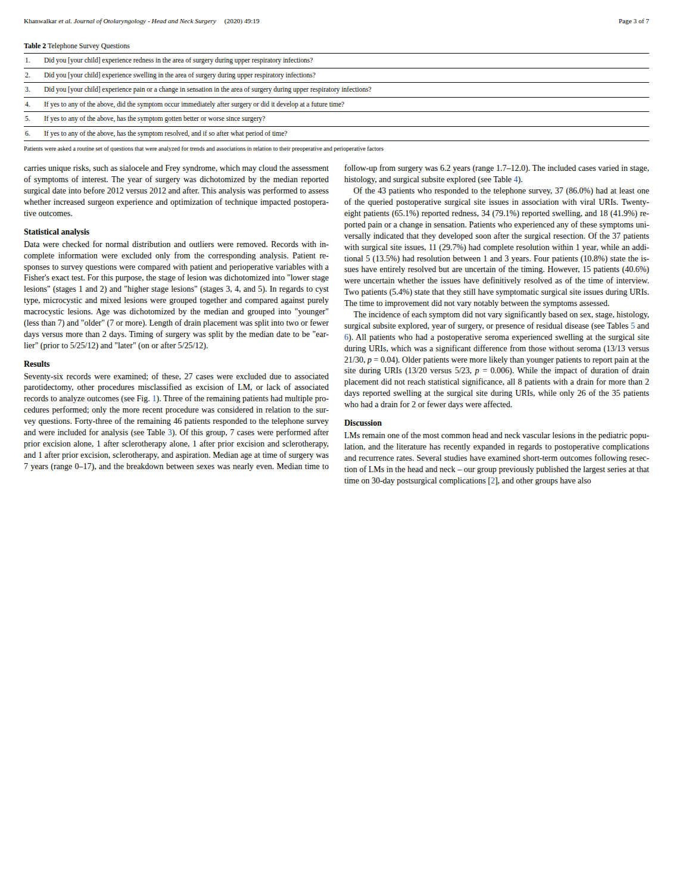Khanwalkar et al. Journal of Otolaryngology - Head and Neck Surgery (2020) 49:19
Page 3 of 7
Table 2 Telephone Survey Questions
| 1. | Did you [your child] experience redness in the area of surgery during upper respiratory infections? |
| 2. | Did you [your child] experience swelling in the area of surgery during upper respiratory infections? |
| 3. | Did you [your child] experience pain or a change in sensation in the area of surgery during upper respiratory infections? |
| 4. | If yes to any of the above, did the symptom occur immediately after surgery or did it develop at a future time? |
| 5. | If yes to any of the above, has the symptom gotten better or worse since surgery? |
| 6. | If yes to any of the above, has the symptom resolved, and if so after what period of time? |
Patients were asked a routine set of questions that were analyzed for trends and associations in relation to their preoperative and perioperative factors
carries unique risks, such as sialocele and Frey syndrome, which may cloud the assessment of symptoms of interest. The year of surgery was dichotomized by the median reported surgical date into before 2012 versus 2012 and after. This analysis was performed to assess whether increased surgeon experience and optimization of technique impacted postoperative outcomes.
Statistical analysis
Data were checked for normal distribution and outliers were removed. Records with incomplete information were excluded only from the corresponding analysis. Patient responses to survey questions were compared with patient and perioperative variables with a Fisher's exact test. For this purpose, the stage of lesion was dichotomized into "lower stage lesions" (stages 1 and 2) and "higher stage lesions" (stages 3, 4, and 5). In regards to cyst type, microcystic and mixed lesions were grouped together and compared against purely macrocystic lesions. Age was dichotomized by the median and grouped into "younger" (less than 7) and "older" (7 or more). Length of drain placement was split into two or fewer days versus more than 2 days. Timing of surgery was split by the median date to be "earlier" (prior to 5/25/12) and "later" (on or after 5/25/12).
Results
Seventy-six records were examined; of these, 27 cases were excluded due to associated parotidectomy, other procedures misclassified as excision of LM, or lack of associated records to analyze outcomes (see Fig. 1). Three of the remaining patients had multiple procedures performed; only the more recent procedure was considered in relation to the survey questions. Forty-three of the remaining 46 patients responded to the telephone survey and were included for analysis (see Table 3). Of this group, 7 cases were performed after prior excision alone, 1 after sclerotherapy alone, 1 after prior excision and sclerotherapy, and 1 after prior excision, sclerotherapy, and aspiration. Median age at time of surgery was 7 years (range 0–17), and the breakdown between sexes was nearly even. Median time to follow-up from surgery was 6.2 years (range 1.7–12.0). The included cases varied in stage, histology, and surgical subsite explored (see Table 4).
Of the 43 patients who responded to the telephone survey, 37 (86.0%) had at least one of the queried postoperative surgical site issues in association with viral URIs. Twenty-eight patients (65.1%) reported redness, 34 (79.1%) reported swelling, and 18 (41.9%) reported pain or a change in sensation. Patients who experienced any of these symptoms universally indicated that they developed soon after the surgical resection. Of the 37 patients with surgical site issues, 11 (29.7%) had complete resolution within 1 year, while an additional 5 (13.5%) had resolution between 1 and 3 years. Four patients (10.8%) state the issues have entirely resolved but are uncertain of the timing. However, 15 patients (40.6%) were uncertain whether the issues have definitively resolved as of the time of interview. Two patients (5.4%) state that they still have symptomatic surgical site issues during URIs. The time to improvement did not vary notably between the symptoms assessed.
The incidence of each symptom did not vary significantly based on sex, stage, histology, surgical subsite explored, year of surgery, or presence of residual disease (see Tables 5 and 6). All patients who had a postoperative seroma experienced swelling at the surgical site during URIs, which was a significant difference from those without seroma (13/13 versus 21/30, p = 0.04). Older patients were more likely than younger patients to report pain at the site during URIs (13/20 versus 5/23, p = 0.006). While the impact of duration of drain placement did not reach statistical significance, all 8 patients with a drain for more than 2 days reported swelling at the surgical site during URIs, while only 26 of the 35 patients who had a drain for 2 or fewer days were affected.
Discussion
LMs remain one of the most common head and neck vascular lesions in the pediatric population, and the literature has recently expanded in regards to postoperative complications and recurrence rates. Several studies have examined short-term outcomes following resection of LMs in the head and neck – our group previously published the largest series at that time on 30-day postsurgical complications [2], and other groups have also